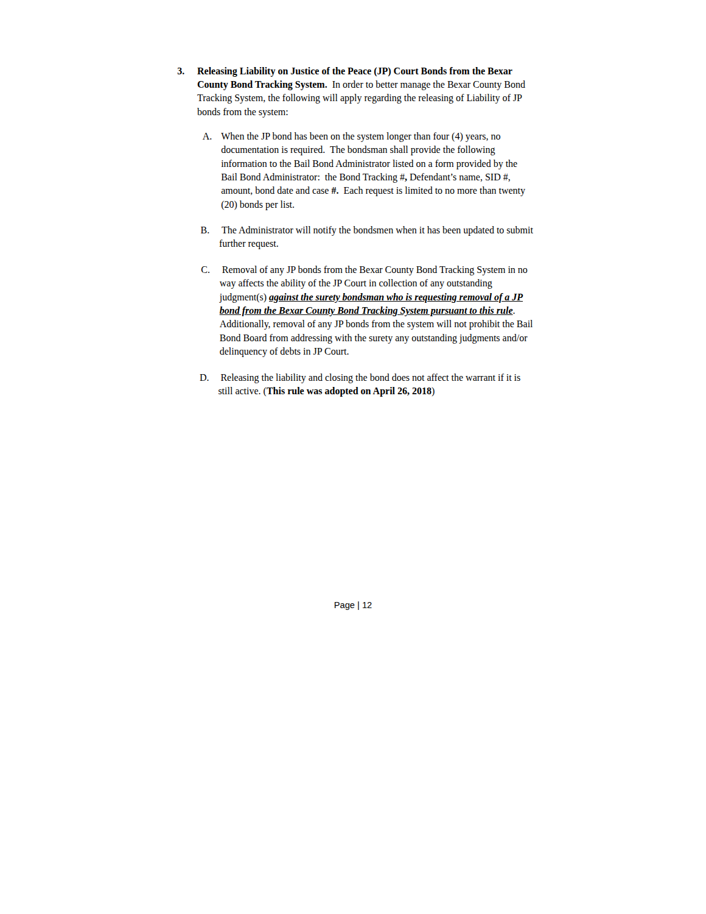3. Releasing Liability on Justice of the Peace (JP) Court Bonds from the Bexar County Bond Tracking System. In order to better manage the Bexar County Bond Tracking System, the following will apply regarding the releasing of Liability of JP bonds from the system:
A. When the JP bond has been on the system longer than four (4) years, no documentation is required. The bondsman shall provide the following information to the Bail Bond Administrator listed on a form provided by the Bail Bond Administrator: the Bond Tracking #, Defendant’s name, SID #, amount, bond date and case #. Each request is limited to no more than twenty (20) bonds per list.
B. The Administrator will notify the bondsmen when it has been updated to submit further request.
C. Removal of any JP bonds from the Bexar County Bond Tracking System in no way affects the ability of the JP Court in collection of any outstanding judgment(s) against the surety bondsman who is requesting removal of a JP bond from the Bexar County Bond Tracking System pursuant to this rule. Additionally, removal of any JP bonds from the system will not prohibit the Bail Bond Board from addressing with the surety any outstanding judgments and/or delinquency of debts in JP Court.
D. Releasing the liability and closing the bond does not affect the warrant if it is still active. (This rule was adopted on April 26, 2018)
Page | 12